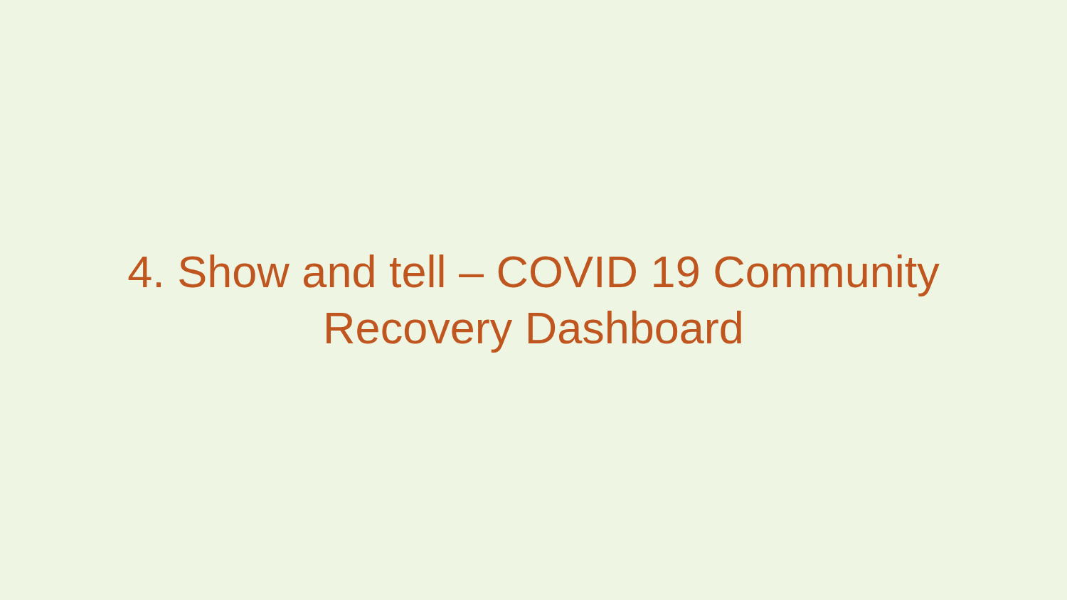4. Show and tell – COVID 19 Community Recovery Dashboard